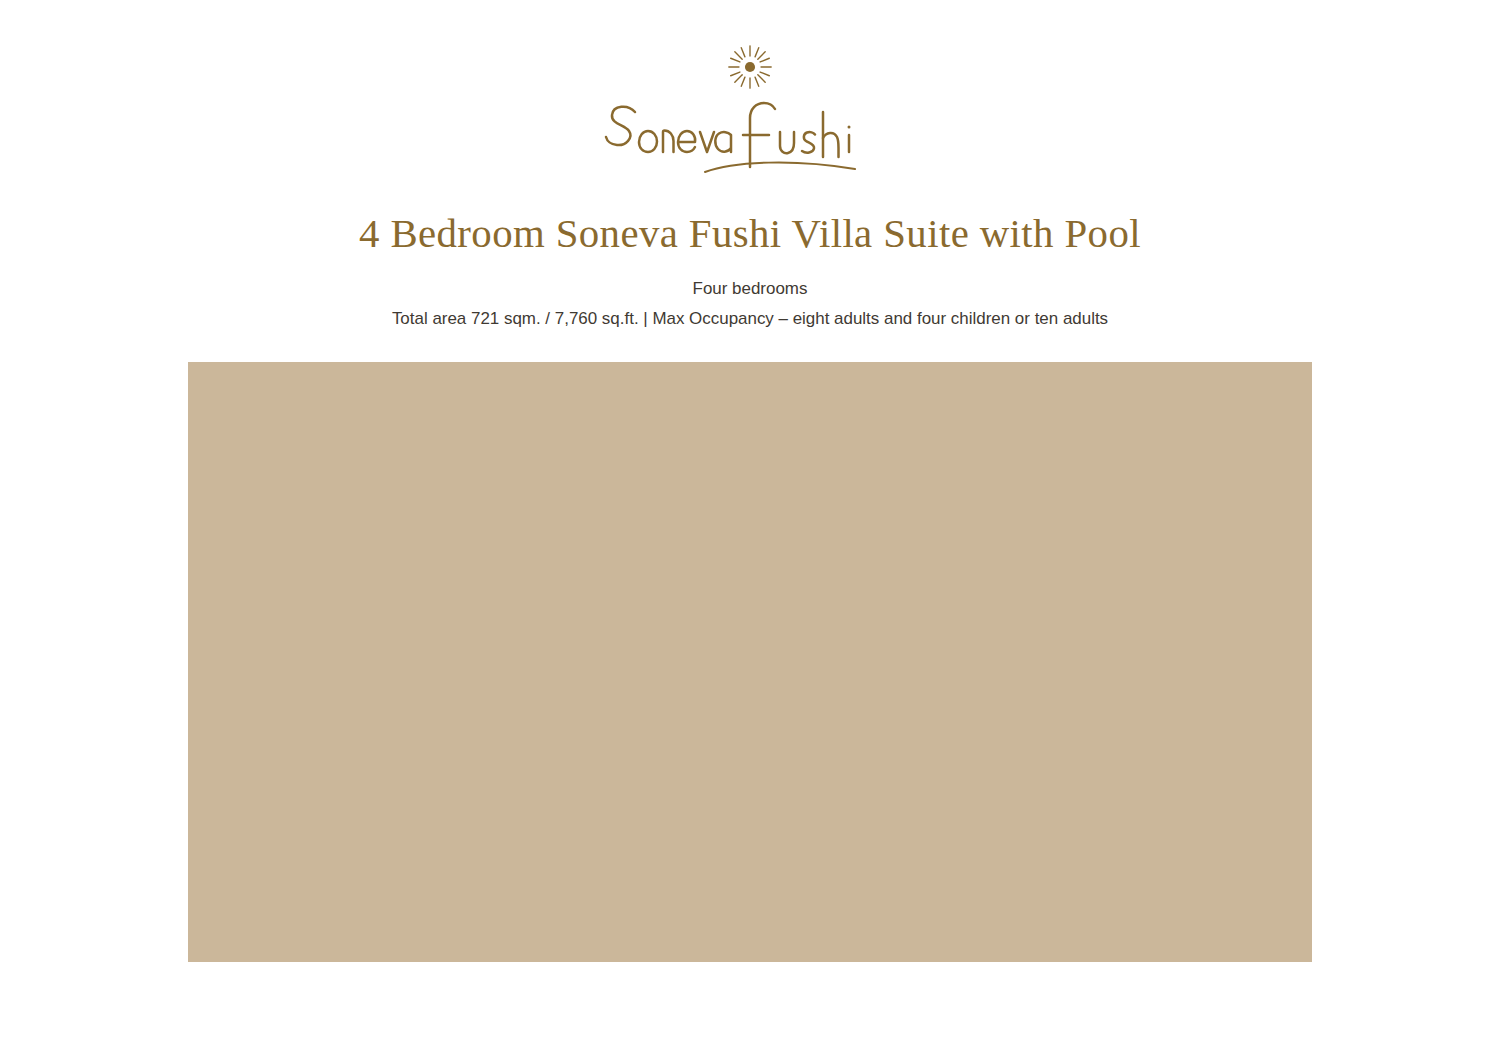Soneva Fushi
4 Bedroom Soneva Fushi Villa Suite with Pool
Four bedrooms
Total area 721 sqm. / 7,760 sq.ft. | Max Occupancy – eight adults and four children or ten adults